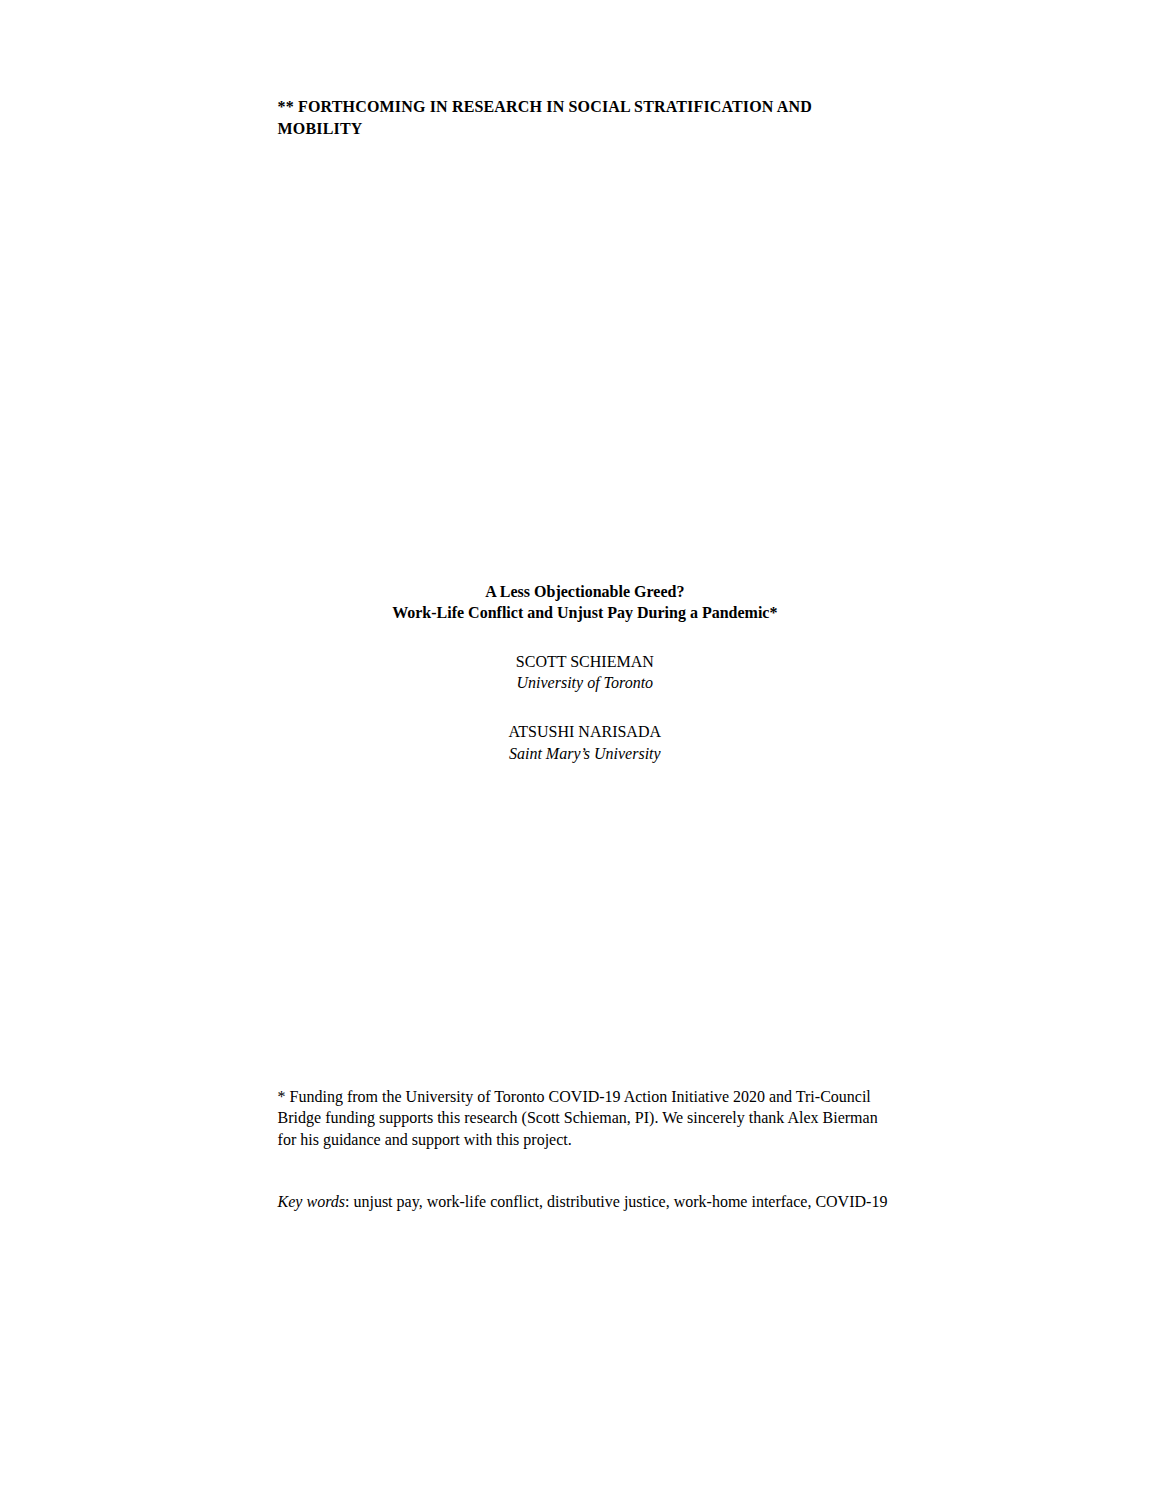** FORTHCOMING IN RESEARCH IN SOCIAL STRATIFICATION AND MOBILITY
A Less Objectionable Greed?
Work-Life Conflict and Unjust Pay During a Pandemic*
SCOTT SCHIEMAN
University of Toronto
ATSUSHI NARISADA
Saint Mary’s University
* Funding from the University of Toronto COVID-19 Action Initiative 2020 and Tri-Council Bridge funding supports this research (Scott Schieman, PI). We sincerely thank Alex Bierman for his guidance and support with this project.
Key words: unjust pay, work-life conflict, distributive justice, work-home interface, COVID-19